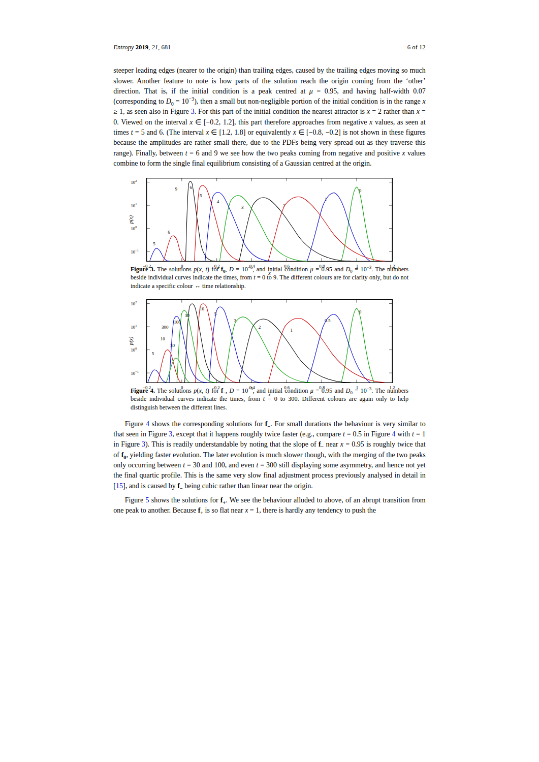Entropy 2019, 21, 681
6 of 12
steeper leading edges (nearer to the origin) than trailing edges, caused by the trailing edges moving so much slower. Another feature to note is how parts of the solution reach the origin coming from the ‘other’ direction. That is, if the initial condition is a peak centred at μ = 0.95, and having half-width 0.07 (corresponding to D0 = 10−3), then a small but non-negligible portion of the initial condition is in the range x ≥ 1, as seen also in Figure 3. For this part of the initial condition the nearest attractor is x = 2 rather than x = 0. Viewed on the interval x ∈ [−0.2, 1.2], this part therefore approaches from negative x values, as seen at times t = 5 and 6. (The interval x ∈ [1.2, 1.8] or equivalently x ∈ [−0.8, −0.2] is not shown in these figures because the amplitudes are rather small there, due to the PDFs being very spread out as they traverse this range). Finally, between t = 6 and 9 we see how the two peaks coming from negative and positive x values combine to form the single final equilibrium consisting of a Gaussian centred at the origin.
p(x) x 102 101 100 10−1 −0.2 0 0.2 0.4 0.6 0.8 1 1.2 9 6 5 4 3 2 1 0 6 5
Figure 3. The solutions p(x, t) for f0, D = 10−5, and initial condition μ = 0.95 and D0 = 10−3. The numbers beside individual curves indicate the times, from t = 0 to 9. The different colours are for clarity only, but do not indicate a specific colour ↔ time relationship.
p(x) x 102 101 100 10−1 −0.2 0 0.2 0.4 0.6 0.8 1 1.2 10 30 100 300 5 3 2 1 0.5 0 5 10 30
Figure 4. The solutions p(x, t) for f−, D = 10−5, and initial condition μ = 0.95 and D0 = 10−3. The numbers beside individual curves indicate the times, from t = 0 to 300. Different colours are again only to help distinguish between the different lines.
Figure 4 shows the corresponding solutions for f−. For small durations the behaviour is very similar to that seen in Figure 3, except that it happens roughly twice faster (e.g., compare t = 0.5 in Figure 4 with t = 1 in Figure 3). This is readily understandable by noting that the slope of f− near x = 0.95 is roughly twice that of f0, yielding faster evolution. The later evolution is much slower though, with the merging of the two peaks only occurring between t = 30 and 100, and even t = 300 still displaying some asymmetry, and hence not yet the final quartic profile. This is the same very slow final adjustment process previously analysed in detail in [15], and is caused by f− being cubic rather than linear near the origin.
Figure 5 shows the solutions for f+. We see the behaviour alluded to above, of an abrupt transition from one peak to another. Because f+ is so flat near x = 1, there is hardly any tendency to push the